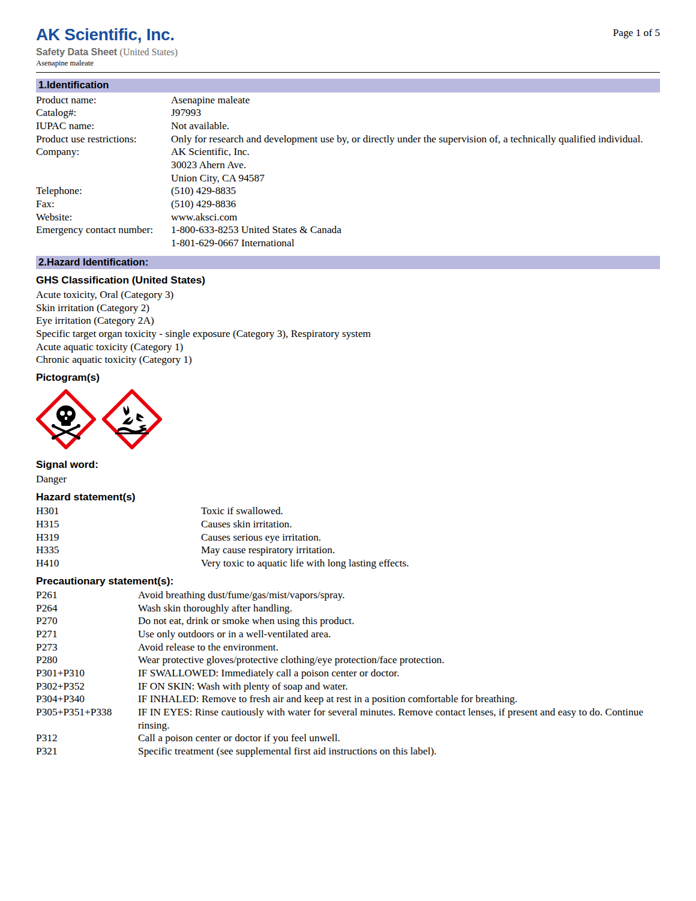Page 1 of 5
AK Scientific, Inc.
Safety Data Sheet (United States)
Asenapine maleate
1.Identification
| Product name: | Asenapine maleate |
| Catalog#: | J97993 |
| IUPAC name: | Not available. |
| Product use restrictions: | Only for research and development use by, or directly under the supervision of, a technically qualified individual. |
| Company: | AK Scientific, Inc. 30023 Ahern Ave. Union City, CA 94587 |
| Telephone: | (510) 429-8835 |
| Fax: | (510) 429-8836 |
| Website: | www.aksci.com |
| Emergency contact number: | 1-800-633-8253 United States & Canada 1-801-629-0667 International |
2.Hazard Identification:
GHS Classification (United States)
Acute toxicity, Oral (Category 3)
Skin irritation (Category 2)
Eye irritation (Category 2A)
Specific target organ toxicity - single exposure (Category 3), Respiratory system
Acute aquatic toxicity (Category 1)
Chronic aquatic toxicity (Category 1)
Pictogram(s)
Signal word:
Danger
Hazard statement(s)
| H301 | Toxic if swallowed. |
| H315 | Causes skin irritation. |
| H319 | Causes serious eye irritation. |
| H335 | May cause respiratory irritation. |
| H410 | Very toxic to aquatic life with long lasting effects. |
Precautionary statement(s):
| P261 | Avoid breathing dust/fume/gas/mist/vapors/spray. |
| P264 | Wash skin thoroughly after handling. |
| P270 | Do not eat, drink or smoke when using this product. |
| P271 | Use only outdoors or in a well-ventilated area. |
| P273 | Avoid release to the environment. |
| P280 | Wear protective gloves/protective clothing/eye protection/face protection. |
| P301+P310 | IF SWALLOWED: Immediately call a poison center or doctor. |
| P302+P352 | IF ON SKIN: Wash with plenty of soap and water. |
| P304+P340 | IF INHALED: Remove to fresh air and keep at rest in a position comfortable for breathing. |
| P305+P351+P338 | IF IN EYES: Rinse cautiously with water for several minutes. Remove contact lenses, if present and easy to do. Continue rinsing. |
| P312 | Call a poison center or doctor if you feel unwell. |
| P321 | Specific treatment (see supplemental first aid instructions on this label). |